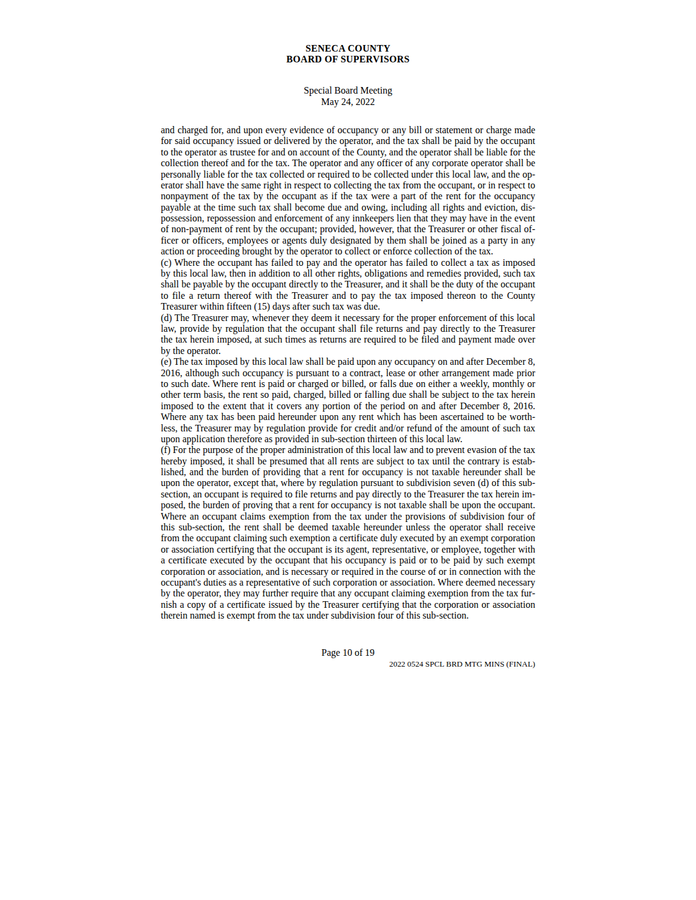Seneca County Board of Supervisors
Special Board Meeting May 24, 2022
and charged for, and upon every evidence of occupancy or any bill or statement or charge made for said occupancy issued or delivered by the operator, and the tax shall be paid by the occupant to the operator as trustee for and on account of the County, and the operator shall be liable for the collection thereof and for the tax. The operator and any officer of any corporate operator shall be personally liable for the tax collected or required to be collected under this local law, and the operator shall have the same right in respect to collecting the tax from the occupant, or in respect to nonpayment of the tax by the occupant as if the tax were a part of the rent for the occupancy payable at the time such tax shall become due and owing, including all rights and eviction, dispossession, repossession and enforcement of any innkeepers lien that they may have in the event of non-payment of rent by the occupant; provided, however, that the Treasurer or other fiscal officer or officers, employees or agents duly designated by them shall be joined as a party in any action or proceeding brought by the operator to collect or enforce collection of the tax.
(c) Where the occupant has failed to pay and the operator has failed to collect a tax as imposed by this local law, then in addition to all other rights, obligations and remedies provided, such tax shall be payable by the occupant directly to the Treasurer, and it shall be the duty of the occupant to file a return thereof with the Treasurer and to pay the tax imposed thereon to the County Treasurer within fifteen (15) days after such tax was due.
(d) The Treasurer may, whenever they deem it necessary for the proper enforcement of this local law, provide by regulation that the occupant shall file returns and pay directly to the Treasurer the tax herein imposed, at such times as returns are required to be filed and payment made over by the operator.
(e) The tax imposed by this local law shall be paid upon any occupancy on and after December 8, 2016, although such occupancy is pursuant to a contract, lease or other arrangement made prior to such date. Where rent is paid or charged or billed, or falls due on either a weekly, monthly or other term basis, the rent so paid, charged, billed or falling due shall be subject to the tax herein imposed to the extent that it covers any portion of the period on and after December 8, 2016. Where any tax has been paid hereunder upon any rent which has been ascertained to be worthless, the Treasurer may by regulation provide for credit and/or refund of the amount of such tax upon application therefore as provided in sub-section thirteen of this local law.
(f) For the purpose of the proper administration of this local law and to prevent evasion of the tax hereby imposed, it shall be presumed that all rents are subject to tax until the contrary is established, and the burden of providing that a rent for occupancy is not taxable hereunder shall be upon the operator, except that, where by regulation pursuant to subdivision seven (d) of this sub-section, an occupant is required to file returns and pay directly to the Treasurer the tax herein imposed, the burden of proving that a rent for occupancy is not taxable shall be upon the occupant. Where an occupant claims exemption from the tax under the provisions of subdivision four of this sub-section, the rent shall be deemed taxable hereunder unless the operator shall receive from the occupant claiming such exemption a certificate duly executed by an exempt corporation or association certifying that the occupant is its agent, representative, or employee, together with a certificate executed by the occupant that his occupancy is paid or to be paid by such exempt corporation or association, and is necessary or required in the course of or in connection with the occupant's duties as a representative of such corporation or association. Where deemed necessary by the operator, they may further require that any occupant claiming exemption from the tax furnish a copy of a certificate issued by the Treasurer certifying that the corporation or association therein named is exempt from the tax under subdivision four of this sub-section.
Page 10 of 19
2022 0524 SPCL BRD MTG MINS (FINAL)